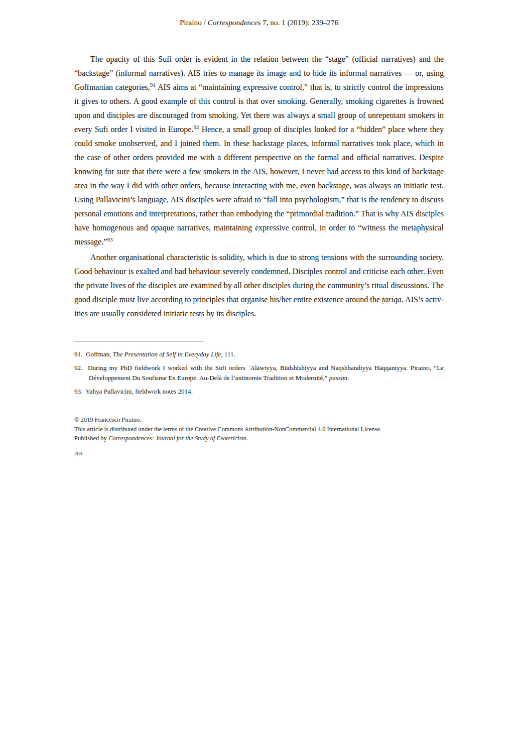Piraino / Correspondences 7, no. 1 (2019): 239–276
The opacity of this Sufi order is evident in the relation between the “stage” (official narratives) and the “backstage” (informal narratives). AIS tries to manage its image and to hide its informal narratives — or, using Goffmanian categories,91 AIS aims at “maintaining expressive control,” that is, to strictly control the impressions it gives to others. A good example of this control is that over smoking. Generally, smoking cigarettes is frowned upon and disciples are discouraged from smoking. Yet there was always a small group of unrepentant smokers in every Sufi order I visited in Europe.92 Hence, a small group of disciples looked for a “hidden” place where they could smoke unobserved, and I joined them. In these backstage places, informal narratives took place, which in the case of other orders provided me with a different perspective on the formal and official narratives. Despite knowing for sure that there were a few smokers in the AIS, however, I never had access to this kind of backstage area in the way I did with other orders, because interacting with me, even backstage, was always an initiatic test. Using Pallavicini’s language, AIS disciples were afraid to “fall into psychologism,” that is the tendency to discuss personal emotions and interpretations, rather than embodying the “primordial tradition.” That is why AIS disciples have homogenous and opaque narratives, maintaining expressive control, in order to “witness the metaphysical message.”93
Another organisational characteristic is solidity, which is due to strong tensions with the surrounding society. Good behaviour is exalted and bad behaviour severely condemned. Disciples control and criticise each other. Even the private lives of the disciples are examined by all other disciples during the community’s ritual discussions. The good disciple must live according to principles that organise his/her entire existence around the ṭarīqa. AIS’s activities are usually considered initiatic tests by its disciples.
91. Goffman, The Presentation of Self in Everyday Life, 111.
92. During my PhD fieldwork I worked with the Sufi orders ʿAlāwiyya, Būdshīshiyya and Naqshbandiyya Hāqqaniyya. Piraino, “Le Développement Du Soufisme En Europe. Au-Delà de l’antinomie Tradition et Modernité,” passim.
93. Yahya Pallavicini, fieldwork notes 2014.
© 2019 Francesco Piraino.
This article is distributed under the terms of the Creative Commons Attribution-NonCommercial 4.0 International License.
Published by Correspondences: Journal for the Study of Esotericism.
260